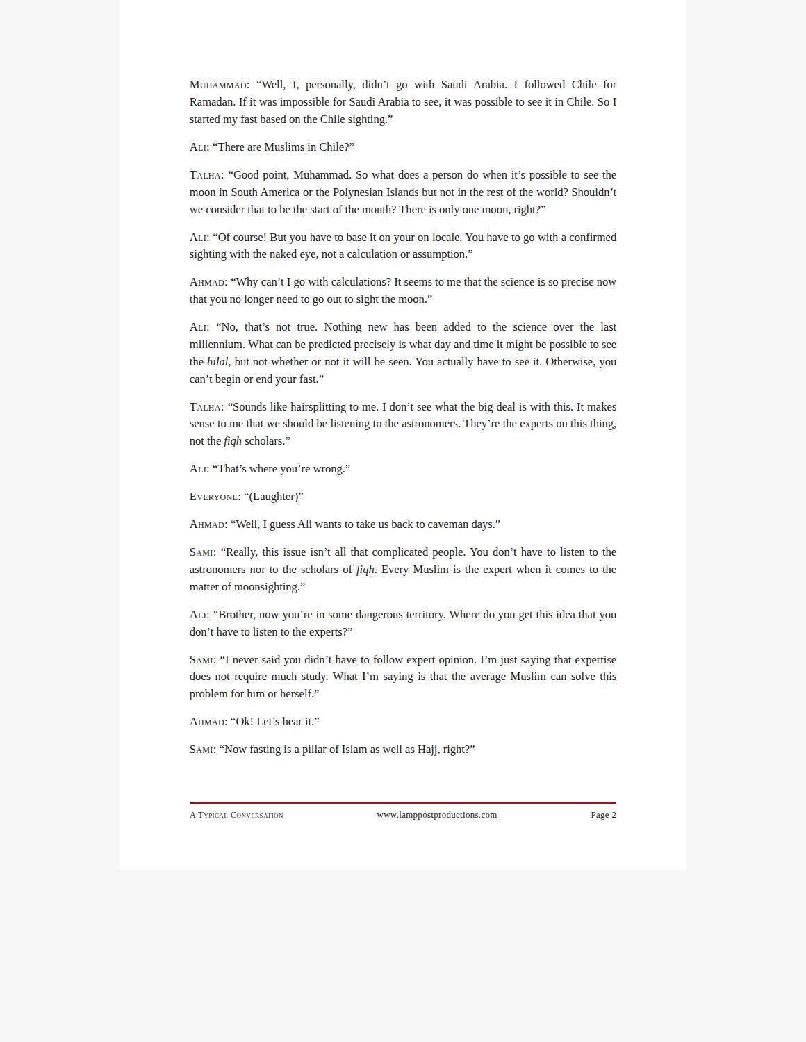Muhammad: “Well, I, personally, didn’t go with Saudi Arabia. I followed Chile for Ramadan. If it was impossible for Saudi Arabia to see, it was possible to see it in Chile. So I started my fast based on the Chile sighting.”
Ali: “There are Muslims in Chile?”
Talha: “Good point, Muhammad. So what does a person do when it’s possible to see the moon in South America or the Polynesian Islands but not in the rest of the world? Shouldn’t we consider that to be the start of the month? There is only one moon, right?”
Ali: “Of course! But you have to base it on your on locale. You have to go with a confirmed sighting with the naked eye, not a calculation or assumption.”
Ahmad: “Why can’t I go with calculations? It seems to me that the science is so precise now that you no longer need to go out to sight the moon.”
Ali: “No, that’s not true. Nothing new has been added to the science over the last millennium. What can be predicted precisely is what day and time it might be possible to see the hilal, but not whether or not it will be seen. You actually have to see it. Otherwise, you can’t begin or end your fast.”
Talha: “Sounds like hairsplitting to me. I don’t see what the big deal is with this. It makes sense to me that we should be listening to the astronomers. They’re the experts on this thing, not the fiqh scholars.”
Ali: “That’s where you’re wrong.”
Everyone: “(Laughter)”
Ahmad: “Well, I guess Ali wants to take us back to caveman days.”
Sami: “Really, this issue isn’t all that complicated people. You don’t have to listen to the astronomers nor to the scholars of fiqh. Every Muslim is the expert when it comes to the matter of moonsighting.”
Ali: “Brother, now you’re in some dangerous territory. Where do you get this idea that you don’t have to listen to the experts?”
Sami: “I never said you didn’t have to follow expert opinion. I’m just saying that expertise does not require much study. What I’m saying is that the average Muslim can solve this problem for him or herself.”
Ahmad: “Ok! Let’s hear it.”
Sami: “Now fasting is a pillar of Islam as well as Hajj, right?”
A Typical Conversation www.lamppostproductions.com Page 2